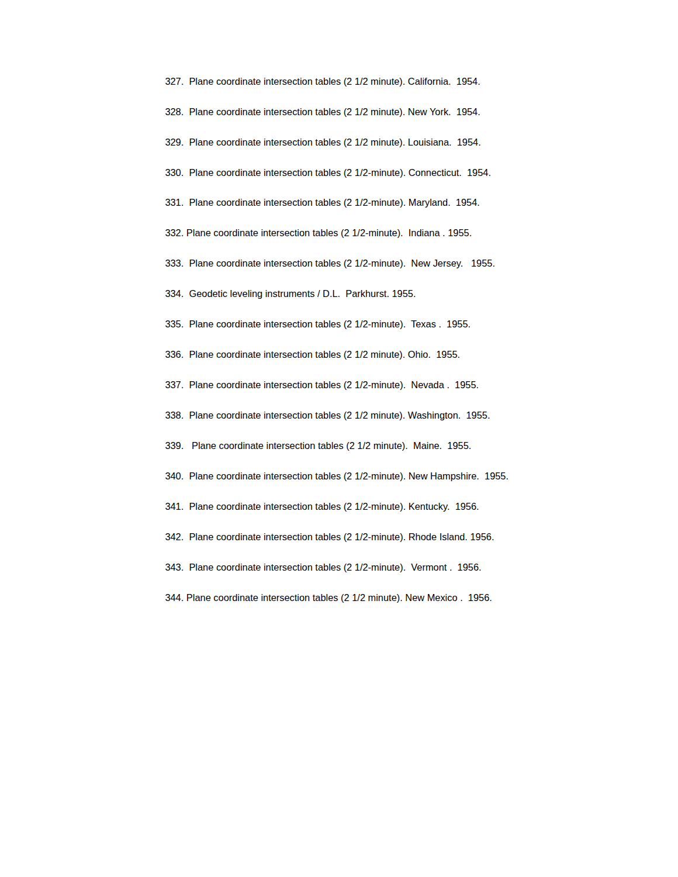327. Plane coordinate intersection tables (2 1/2 minute). California. 1954.
328. Plane coordinate intersection tables (2 1/2 minute). New York. 1954.
329. Plane coordinate intersection tables (2 1/2 minute). Louisiana. 1954.
330. Plane coordinate intersection tables (2 1/2-minute). Connecticut. 1954.
331. Plane coordinate intersection tables (2 1/2-minute). Maryland. 1954.
332. Plane coordinate intersection tables (2 1/2-minute). Indiana . 1955.
333. Plane coordinate intersection tables (2 1/2-minute). New Jersey. 1955.
334. Geodetic leveling instruments / D.L. Parkhurst. 1955.
335. Plane coordinate intersection tables (2 1/2-minute). Texas . 1955.
336. Plane coordinate intersection tables (2 1/2 minute). Ohio. 1955.
337. Plane coordinate intersection tables (2 1/2-minute). Nevada . 1955.
338. Plane coordinate intersection tables (2 1/2 minute). Washington. 1955.
339. Plane coordinate intersection tables (2 1/2 minute). Maine. 1955.
340. Plane coordinate intersection tables (2 1/2-minute). New Hampshire. 1955.
341. Plane coordinate intersection tables (2 1/2-minute). Kentucky. 1956.
342. Plane coordinate intersection tables (2 1/2-minute). Rhode Island. 1956.
343. Plane coordinate intersection tables (2 1/2-minute). Vermont . 1956.
344. Plane coordinate intersection tables (2 1/2 minute). New Mexico . 1956.